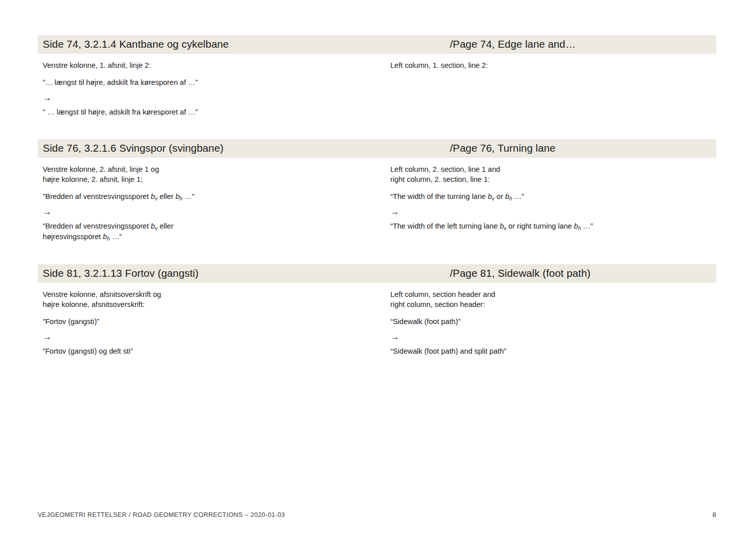Side 74, 3.2.1.4 Kantbane og cykelbane /Page 74, Edge lane and…
Venstre kolonne, 1. afsnit, linje 2:
”… længst til højre, adskilt fra køresporen af …”
→
” … længst til højre, adskilt fra køresporet af …”
Left column, 1. section, line 2:
Side 76, 3.2.1.6 Svingspor (svingbane) /Page 76, Turning lane
Venstre kolonne, 2. afsnit, linje 1 og
højre kolonne, 2. afsnit, linje 1:
”Bredden af venstresvingssporet bv eller bh …”
→
”Bredden af venstresvingssporet bv eller
højresvingssporet bh …”
Left column, 2. section, line 1 and
right column, 2. section, line 1:
“The width of the turning lane bv or bh …”
→
“The width of the left turning lane bv or right turning lane bh …”
Side 81, 3.2.1.13 Fortov (gangsti) /Page 81, Sidewalk (foot path)
Venstre kolonne, afsnitsoverskrift og
højre kolonne, afsnitsoverskrift:
”Fortov (gangsti)”
→
”Fortov (gangsti) og delt sti”
Left column, section header and
right column, section header:
“Sidewalk (foot path)”
→
“Sidewalk (foot path) and split path”
VEJGEOMETRI RETTELSER / ROAD GEOMETRY CORRECTIONS – 2020-01-03 8